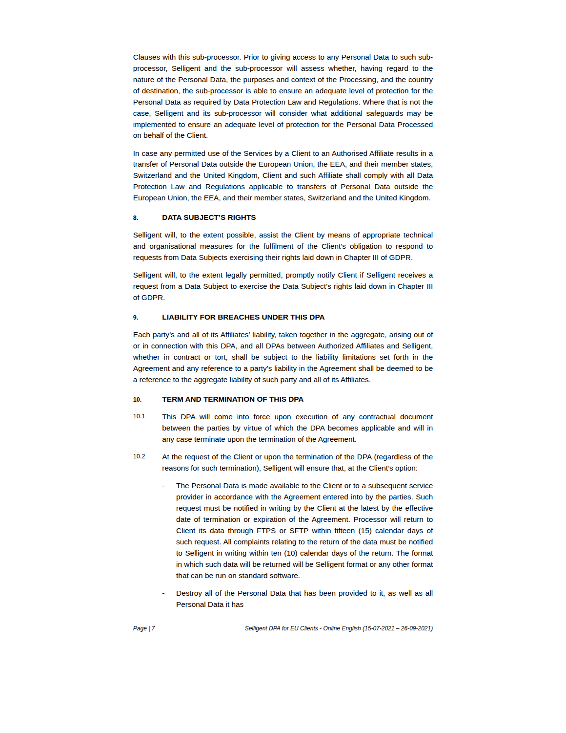Clauses with this sub-processor. Prior to giving access to any Personal Data to such sub-processor, Selligent and the sub-processor will assess whether, having regard to the nature of the Personal Data, the purposes and context of the Processing, and the country of destination, the sub-processor is able to ensure an adequate level of protection for the Personal Data as required by Data Protection Law and Regulations. Where that is not the case, Selligent and its sub-processor will consider what additional safeguards may be implemented to ensure an adequate level of protection for the Personal Data Processed on behalf of the Client.
In case any permitted use of the Services by a Client to an Authorised Affiliate results in a transfer of Personal Data outside the European Union, the EEA, and their member states, Switzerland and the United Kingdom, Client and such Affiliate shall comply with all Data Protection Law and Regulations applicable to transfers of Personal Data outside the European Union, the EEA, and their member states, Switzerland and the United Kingdom.
8. DATA SUBJECT’S RIGHTS
Selligent will, to the extent possible, assist the Client by means of appropriate technical and organisational measures for the fulfilment of the Client’s obligation to respond to requests from Data Subjects exercising their rights laid down in Chapter III of GDPR.
Selligent will, to the extent legally permitted, promptly notify Client if Selligent receives a request from a Data Subject to exercise the Data Subject’s rights laid down in Chapter III of GDPR.
9. LIABILITY FOR BREACHES UNDER THIS DPA
Each party’s and all of its Affiliates’ liability, taken together in the aggregate, arising out of or in connection with this DPA, and all DPAs between Authorized Affiliates and Selligent, whether in contract or tort, shall be subject to the liability limitations set forth in the Agreement and any reference to a party’s liability in the Agreement shall be deemed to be a reference to the aggregate liability of such party and all of its Affiliates.
10. TERM AND TERMINATION OF THIS DPA
10.1
This DPA will come into force upon execution of any contractual document between the parties by virtue of which the DPA becomes applicable and will in any case terminate upon the termination of the Agreement.
10.2
At the request of the Client or upon the termination of the DPA (regardless of the reasons for such termination), Selligent will ensure that, at the Client’s option:
- The Personal Data is made available to the Client or to a subsequent service provider in accordance with the Agreement entered into by the parties. Such request must be notified in writing by the Client at the latest by the effective date of termination or expiration of the Agreement. Processor will return to Client its data through FTPS or SFTP within fifteen (15) calendar days of such request. All complaints relating to the return of the data must be notified to Selligent in writing within ten (10) calendar days of the return. The format in which such data will be returned will be Selligent format or any other format that can be run on standard software.
- Destroy all of the Personal Data that has been provided to it, as well as all Personal Data it has
Page | 7 Selligent DPA for EU Clients - Online English (15-07-2021 – 26-09-2021)